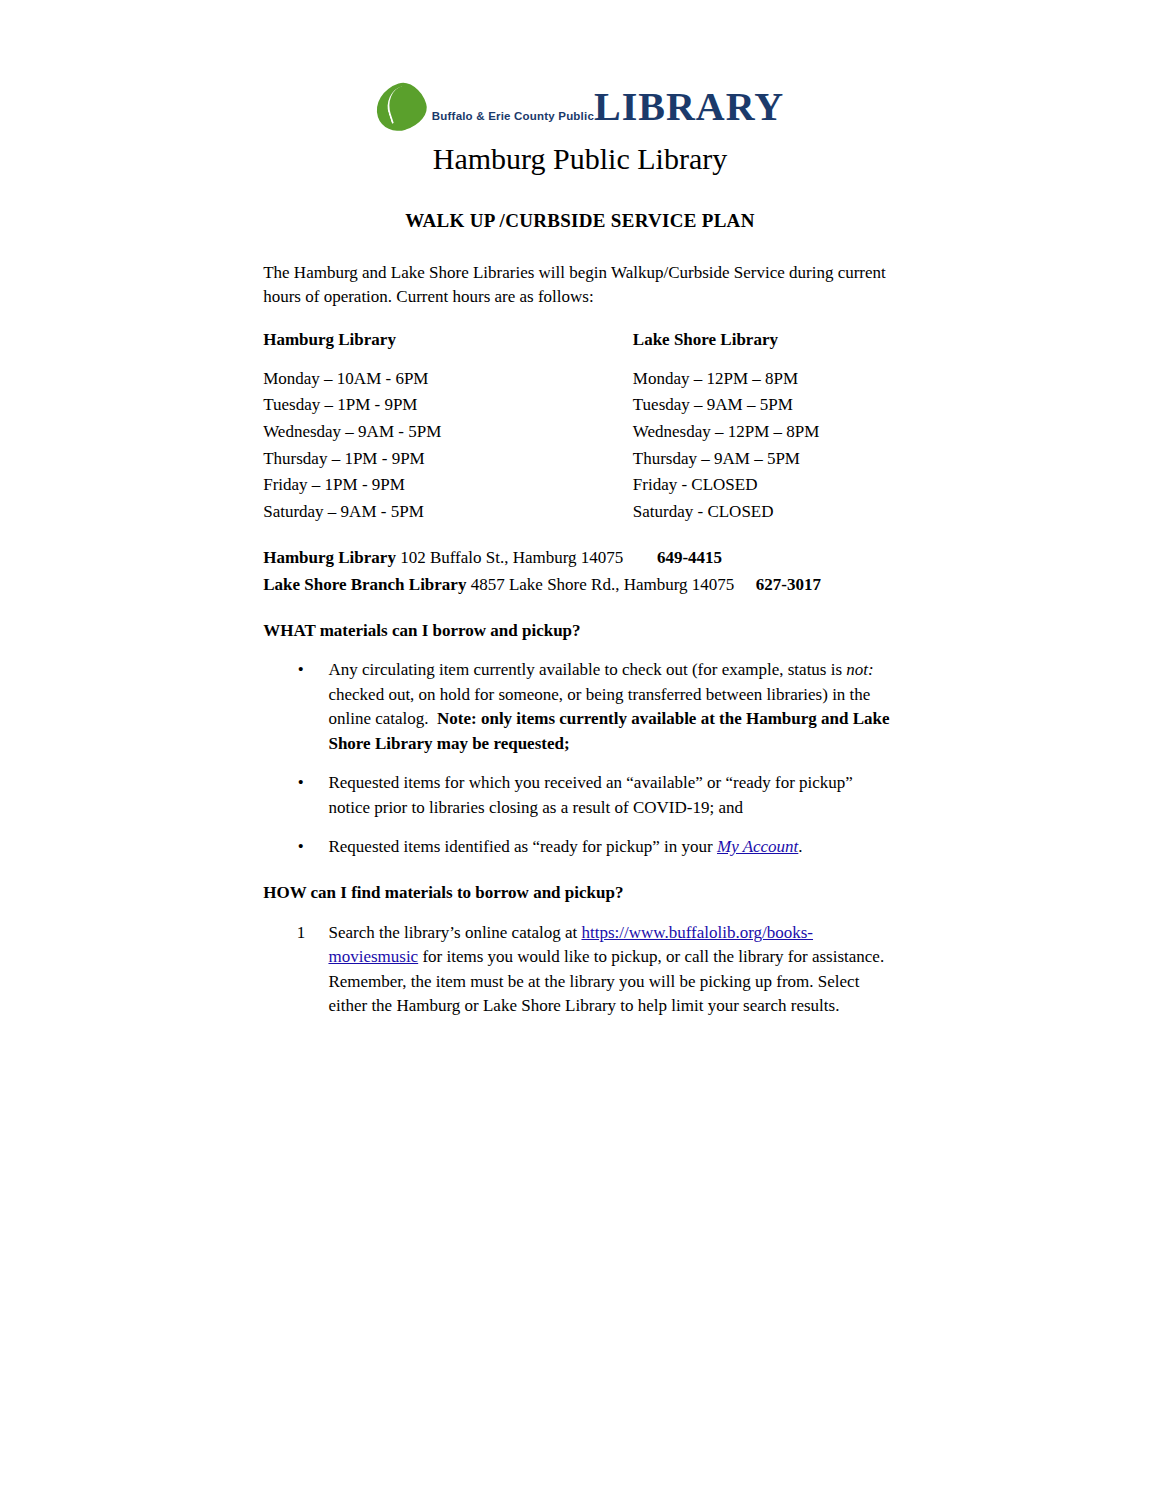Buffalo & Erie County Public LIBRARY
Hamburg Public Library
WALK UP /CURBSIDE SERVICE PLAN
The Hamburg and Lake Shore Libraries will begin Walkup/Curbside Service during current hours of operation. Current hours are as follows:
| Hamburg Library | Lake Shore Library |
| --- | --- |
| Monday – 10AM - 6PM | Monday – 12PM – 8PM |
| Tuesday – 1PM - 9PM | Tuesday – 9AM – 5PM |
| Wednesday – 9AM - 5PM | Wednesday – 12PM – 8PM |
| Thursday – 1PM - 9PM | Thursday – 9AM – 5PM |
| Friday – 1PM - 9PM | Friday - CLOSED |
| Saturday – 9AM - 5PM | Saturday - CLOSED |
Hamburg Library 102 Buffalo St., Hamburg 14075649-4415
Lake Shore Branch Library 4857 Lake Shore Rd., Hamburg 14075 627-3017
WHAT materials can I borrow and pickup?
Any circulating item currently available to check out (for example, status is not: checked out, on hold for someone, or being transferred between libraries) in the online catalog. Note: only items currently available at the Hamburg and Lake Shore Library may be requested;
Requested items for which you received an “available” or “ready for pickup” notice prior to libraries closing as a result of COVID-19; and
Requested items identified as “ready for pickup” in your My Account.
HOW can I find materials to borrow and pickup?
Search the library’s online catalog at https://www.buffalolib.org/books-moviesmusic for items you would like to pickup, or call the library for assistance. Remember, the item must be at the library you will be picking up from. Select either the Hamburg or Lake Shore Library to help limit your search results.